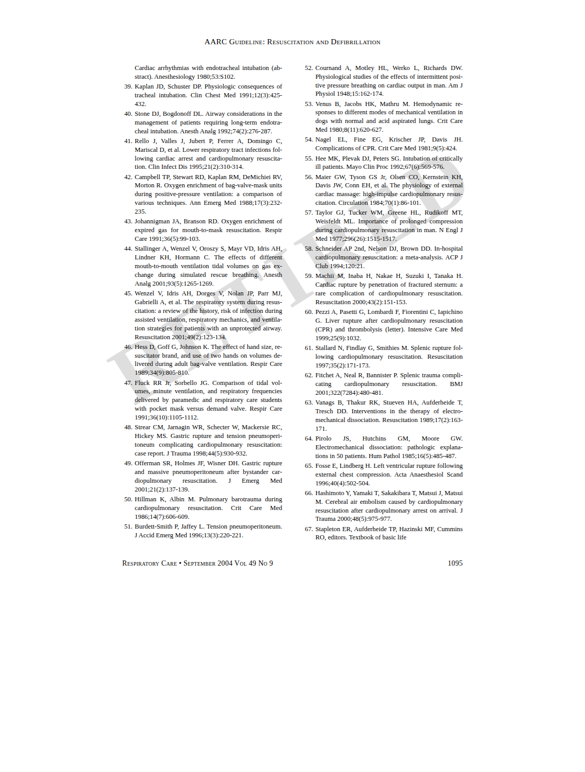RETIRED
AARC Guideline: Resuscitation and Defibrillation
Cardiac arrhythmias with endotracheal intubation (abstract). Anesthesiology 1980;53:S102.
39. Kaplan JD, Schuster DP. Physiologic consequences of tracheal intubation. Clin Chest Med 1991;12(3):425-432.
40. Stone DJ, Bogdonoff DL. Airway considerations in the management of patients requiring long-term endotracheal intubation. Anesth Analg 1992;74(2):276-287.
41. Rello J, Valles J, Jubert P, Ferrer A, Domingo C, Mariscal D, et al. Lower respiratory tract infections following cardiac arrest and cardiopulmonary resuscitation. Clin Infect Dis 1995;21(2):310-314.
42. Campbell TP, Stewart RD, Kaplan RM, DeMichiei RV, Morton R. Oxygen enrichment of bag-valve-mask units during positive-pressure ventilation: a comparison of various techniques. Ann Emerg Med 1988;17(3):232-235.
43. Johannigman JA, Branson RD. Oxygen enrichment of expired gas for mouth-to-mask resuscitation. Respir Care 1991;36(5):99-103.
44. Stallinger A, Wenzel V, Oroszy S, Mayr VD, Idris AH, Lindner KH, Hormann C. The effects of different mouth-to-mouth ventilation tidal volumes on gas exchange during simulated rescue breathing. Anesth Analg 2001;93(5):1265-1269.
45. Wenzel V, Idris AH, Dorges V, Nolan JP, Parr MJ, Gabrielli A, et al. The respiratory system during resuscitation: a review of the history, risk of infection during assisted ventilation, respiratory mechanics, and ventilation strategies for patients with an unprotected airway. Resuscitation 2001;49(2):123-134.
46. Hess D, Goff G, Johnson K. The effect of hand size, resuscitator brand, and use of two hands on volumes delivered during adult bag-valve ventilation. Respir Care 1989;34(9):805-810.
47. Fluck RR Jr, Sorbello JG. Comparison of tidal volumes, minute ventilation, and respiratory frequencies delivered by paramedic and respiratory care students with pocket mask versus demand valve. Respir Care 1991;36(10):1105-1112.
48. Strear CM, Jarnagin WR, Schecter W, Mackersie RC, Hickey MS. Gastric rupture and tension pneumoperitoneum complicating cardiopulmonary resuscitation: case report. J Trauma 1998;44(5):930-932.
49. Offerman SR, Holmes JF, Wisner DH. Gastric rupture and massive pneumoperitoneum after bystander cardiopulmonary resuscitation. J Emerg Med 2001;21(2):137-139.
50. Hillman K, Albin M. Pulmonary barotrauma during cardiopulmonary resuscitation. Crit Care Med 1986;14(7):606-609.
51. Burdett-Smith P, Jaffey L. Tension pneumoperitoneum. J Accid Emerg Med 1996;13(3):220-221.
52. Cournand A, Motley HL, Werko L, Richards DW. Physiological studies of the effects of intermittent positive pressure breathing on cardiac output in man. Am J Physiol 1948;15:162-174.
53. Venus B, Jacobs HK, Mathru M. Hemodynamic responses to different modes of mechanical ventilation in dogs with normal and acid aspirated lungs. Crit Care Med 1980;8(11):620-627.
54. Nagel EL, Fine EG, Krischer JP, Davis JH. Complications of CPR. Crit Care Med 1981;9(5):424.
55. Hee MK, Plevak DJ, Peters SG. Intubation of critically ill patients. Mayo Clin Proc 1992;67(6):569-576.
56. Maier GW, Tyson GS Jr, Olsen CO, Kernstein KH, Davis JW, Conn EH, et al. The physiology of external cardiac massage: high-impulse cardiopulmonary resuscitation. Circulation 1984;70(1):86-101.
57. Taylor GJ, Tucker WM, Greene HL, Rudikoff MT, Weisfeldt ML. Importance of prolonged compression during cardiopulmonary resuscitation in man. N Engl J Med 1977;296(26):1515-1517.
58. Schneider AP 2nd, Nelson DJ, Brown DD. In-hospital cardiopulmonary resuscitation: a meta-analysis. ACP J Club 1994;120:21.
59. Machii M, Inaba H, Nakae H, Suzuki I, Tanaka H. Cardiac rupture by penetration of fractured sternum: a rare complication of cardiopulmonary resuscitation. Resuscitation 2000;43(2):151-153.
60. Pezzi A, Pasetti G, Lombardi F, Fiorentini C, Iapichino G. Liver rupture after cardiopulmonary resuscitation (CPR) and thrombolysis (letter). Intensive Care Med 1999;25(9):1032.
61. Stallard N, Findlay G, Smithies M. Splenic rupture following cardiopulmonary resuscitation. Resuscitation 1997;35(2):171-173.
62. Fitchet A, Neal R, Bannister P. Splenic trauma complicating cardiopulmonary resuscitation. BMJ 2001;322(7284):480-481.
63. Vanags B, Thakur RK, Stueven HA, Aufderheide T, Tresch DD. Interventions in the therapy of electromechanical dissociation. Resuscitation 1989;17(2):163-171.
64. Pirolo JS, Hutchins GM, Moore GW. Electromechanical dissociation: pathologic explanations in 50 patients. Hum Pathol 1985;16(5):485-487.
65. Fosse E, Lindberg H. Left ventricular rupture following external chest compression. Acta Anaesthesiol Scand 1996;40(4):502-504.
66. Hashimoto Y, Yamaki T, Sakakibara T, Matsui J, Matsui M. Cerebral air embolism caused by cardiopulmonary resuscitation after cardiopulmonary arrest on arrival. J Trauma 2000;48(5):975-977.
67. Stapleton ER, Aufderheide TP, Hazinski MF, Cummins RO, editors. Textbook of basic life
Respiratory Care • September 2004 Vol 49 No 9
1095